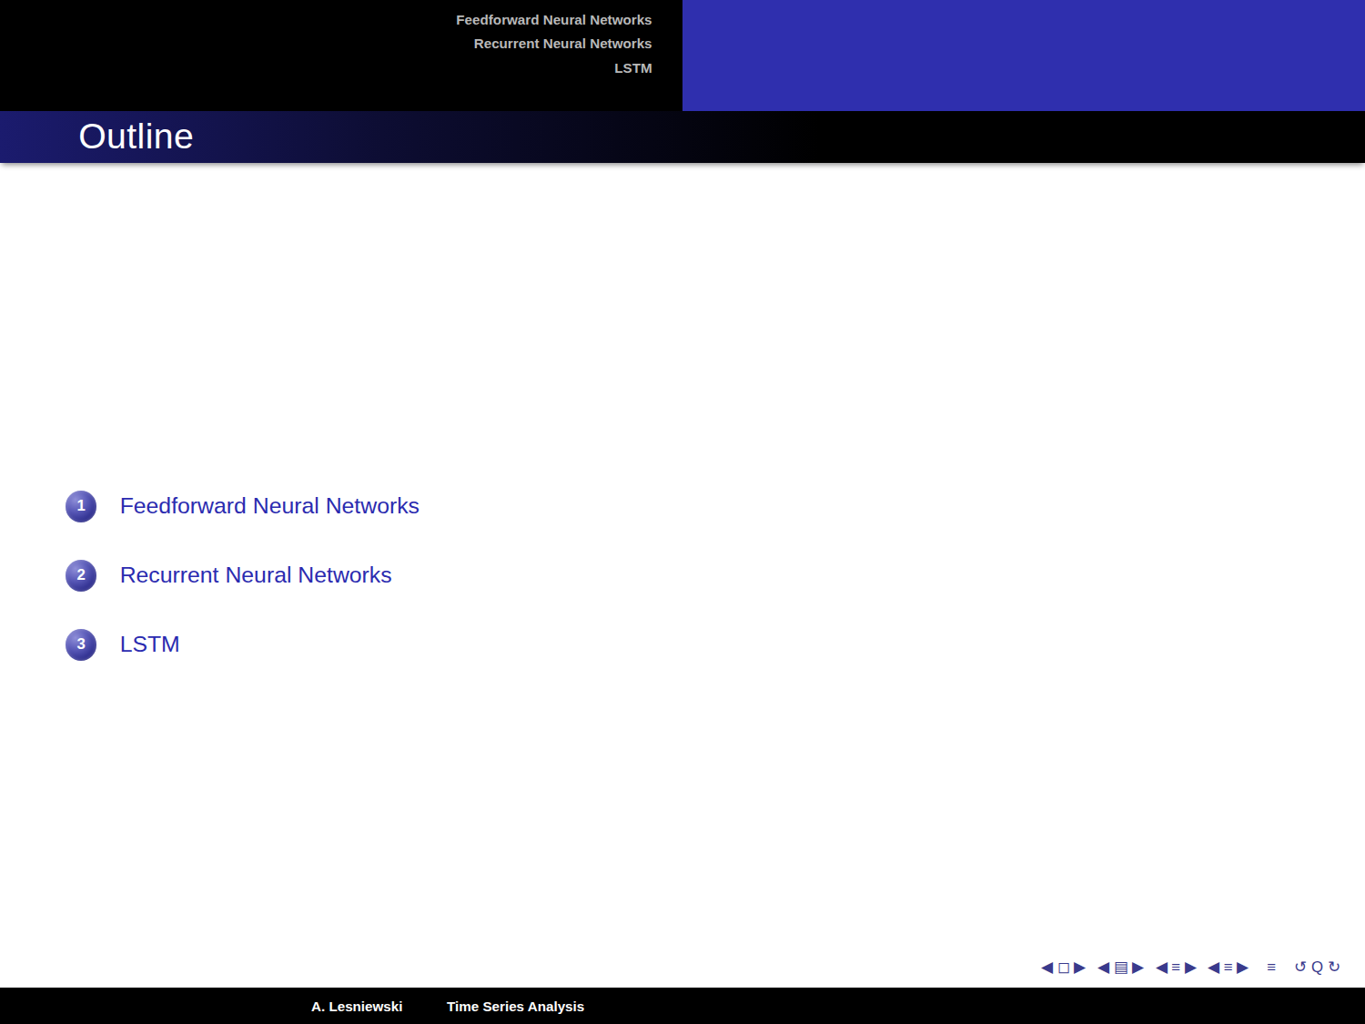Feedforward Neural Networks Recurrent Neural Networks LSTM
Outline
1 Feedforward Neural Networks
2 Recurrent Neural Networks
3 LSTM
◀◻▶ ◀▤▶ ◀≡▶ ◀≡▶ ≡ ↺Q↻
A. Lesniewski Time Series Analysis